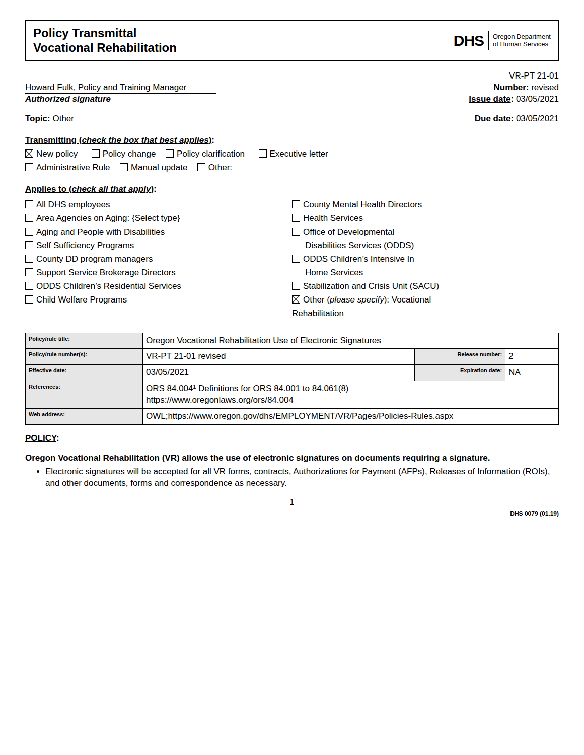Policy Transmittal
Vocational Rehabilitation
DHS Oregon Department
of Human Services
VR-PT 21-01
Howard Fulk, Policy and Training Manager Number: revised
Authorized signature Issue date: 03/05/2021
Topic: Other Due date: 03/05/2021
Transmitting (check the box that best applies):
New policy Policy change Policy clarification Executive letter
Administrative Rule Manual update Other:
Applies to (check all that apply):
All DHS employees
Area Agencies on Aging: {Select type}
Aging and People with Disabilities
Self Sufficiency Programs
County DD program managers
Support Service Brokerage Directors
ODDS Children’s Residential Services
Child Welfare Programs
County Mental Health Directors
Health Services
Office of Developmental
Disabilities Services (ODDS)
ODDS Children’s Intensive In
Home Services
Stabilization and Crisis Unit (SACU)
Other (please specify): Vocational
Rehabilitation
| Policy/rule title: | Oregon Vocational Rehabilitation Use of Electronic Signatures |
| Policy/rule number(s): | VR-PT 21-01 revised | Release number: | 2 |
| Effective date: | 03/05/2021 | Expiration date: | NA |
| References: | ORS 84.004¹ Definitions for ORS 84.001 to 84.061(8) https://www.oregonlaws.org/ors/84.004 |
| Web address: | OWL;https://www.oregon.gov/dhs/EMPLOYMENT/VR/Pages/Policies-Rules.aspx |
POLICY:
Oregon Vocational Rehabilitation (VR) allows the use of electronic signatures on documents requiring a signature.
Electronic signatures will be accepted for all VR forms, contracts, Authorizations for Payment (AFPs), Releases of Information (ROIs), and other documents, forms and correspondence as necessary.
1
DHS 0079 (01.19)